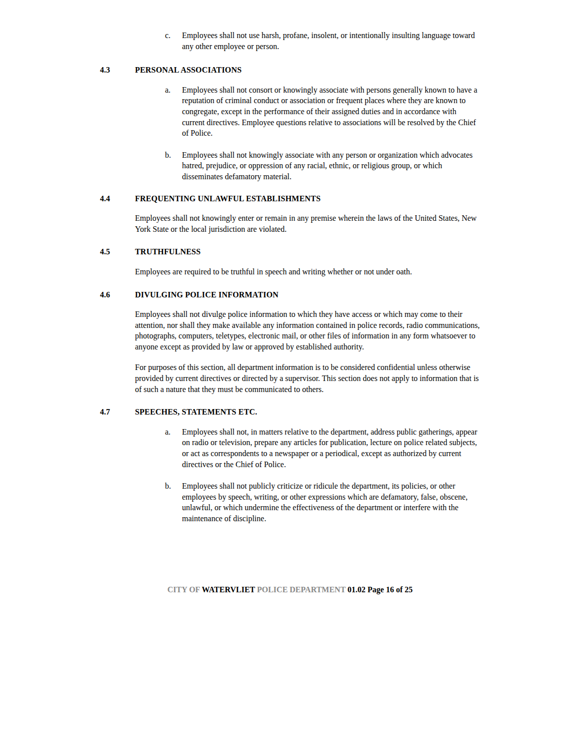c.
Employees shall not use harsh, profane, insolent, or intentionally insulting language toward any other employee or person.
4.3
PERSONAL ASSOCIATIONS
a.
Employees shall not consort or knowingly associate with persons generally known to have a reputation of criminal conduct or association or frequent places where they are known to congregate, except in the performance of their assigned duties and in accordance with current directives. Employee questions relative to associations will be resolved by the Chief of Police.
b.
Employees shall not knowingly associate with any person or organization which advocates hatred, prejudice, or oppression of any racial, ethnic, or religious group, or which disseminates defamatory material.
4.4
FREQUENTING UNLAWFUL ESTABLISHMENTS
Employees shall not knowingly enter or remain in any premise wherein the laws of the United States, New York State or the local jurisdiction are violated.
4.5
TRUTHFULNESS
Employees are required to be truthful in speech and writing whether or not under oath.
4.6
DIVULGING POLICE INFORMATION
Employees shall not divulge police information to which they have access or which may come to their attention, nor shall they make available any information contained in police records, radio communications, photographs, computers, teletypes, electronic mail, or other files of information in any form whatsoever to anyone except as provided by law or approved by established authority.
For purposes of this section, all department information is to be considered confidential unless otherwise provided by current directives or directed by a supervisor. This section does not apply to information that is of such a nature that they must be communicated to others.
4.7
SPEECHES, STATEMENTS ETC.
a.
Employees shall not, in matters relative to the department, address public gatherings, appear on radio or television, prepare any articles for publication, lecture on police related subjects, or act as correspondents to a newspaper or a periodical, except as authorized by current directives or the Chief of Police.
b.
Employees shall not publicly criticize or ridicule the department, its policies, or other employees by speech, writing, or other expressions which are defamatory, false, obscene, unlawful, or which undermine the effectiveness of the department or interfere with the maintenance of discipline.
CITY OF WATERVLIET POLICE DEPARTMENT 01.02 Page 16 of 25